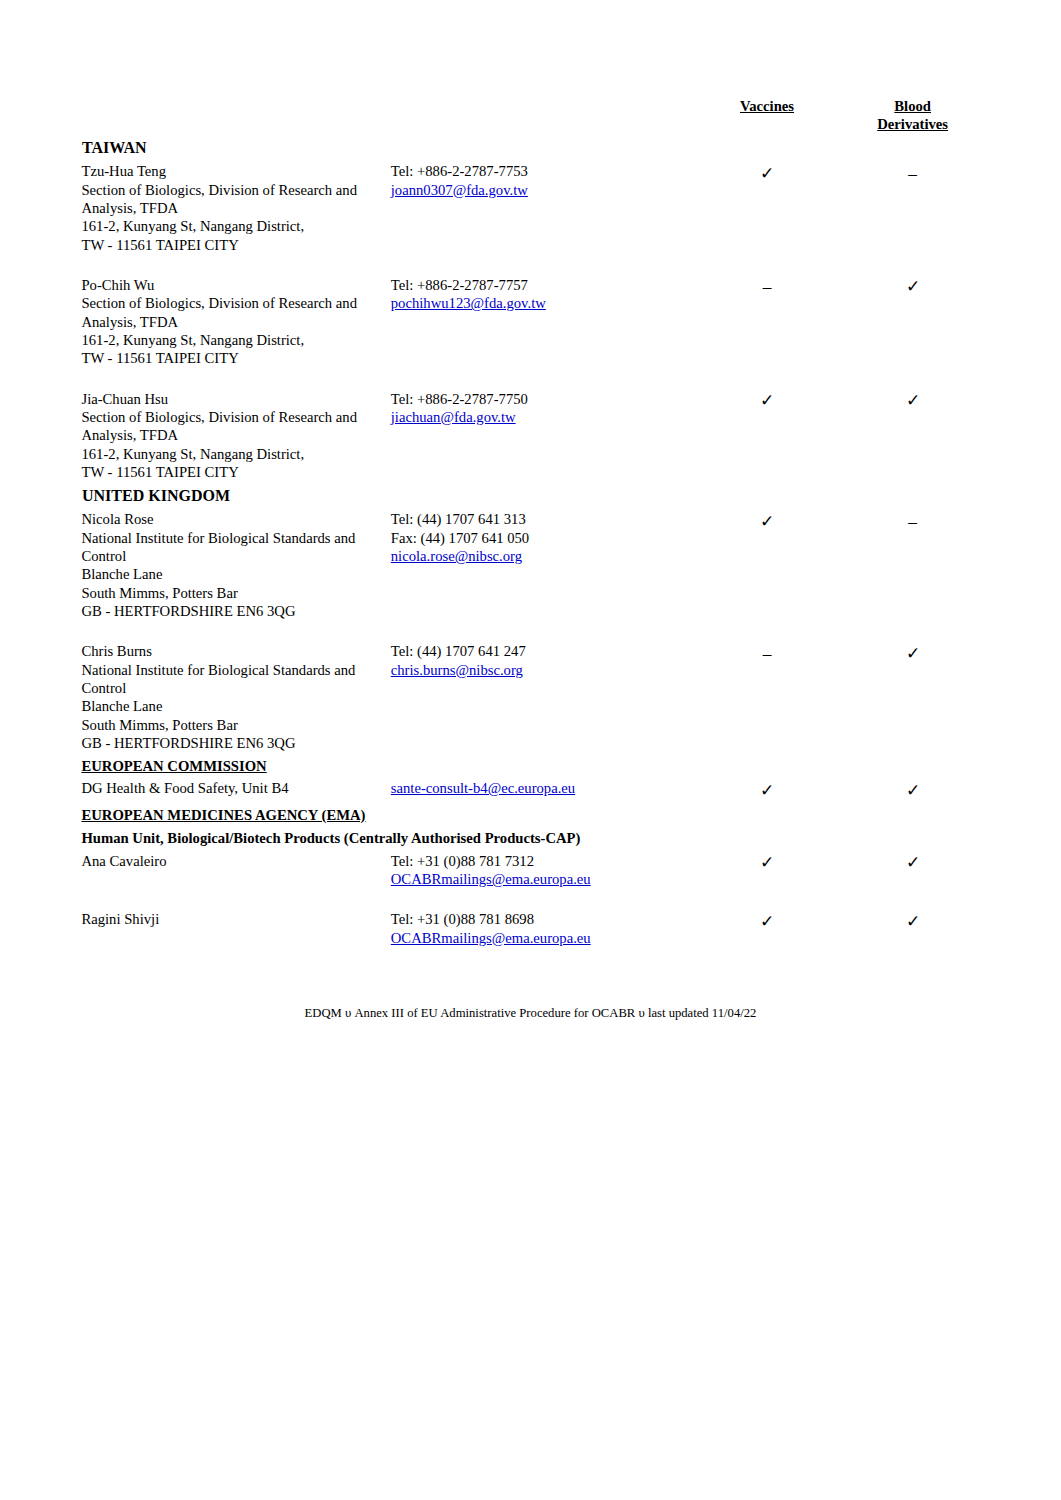| | | Vaccines | Blood Derivatives |
| --- | --- | --- | --- |
| TAIWAN |
| Tzu-Hua Teng Section of Biologics, Division of Research and Analysis, TFDA 161-2, Kunyang St, Nangang District, TW - 11561 TAIPEI CITY | Tel: +886-2-2787-7753 joann0307@fda.gov.tw | ✓ | – |
| Po-Chih Wu Section of Biologics, Division of Research and Analysis, TFDA 161-2, Kunyang St, Nangang District, TW - 11561 TAIPEI CITY | Tel: +886-2-2787-7757 pochihwu123@fda.gov.tw | – | ✓ |
| Jia-Chuan Hsu Section of Biologics, Division of Research and Analysis, TFDA 161-2, Kunyang St, Nangang District, TW - 11561 TAIPEI CITY | Tel: +886-2-2787-7750 jiachuan@fda.gov.tw | ✓ | ✓ |
| UNITED KINGDOM |
| Nicola Rose National Institute for Biological Standards and Control Blanche Lane South Mimms, Potters Bar GB - HERTFORDSHIRE EN6 3QG | Tel: (44) 1707 641 313 Fax: (44) 1707 641 050 nicola.rose@nibsc.org | ✓ | – |
| Chris Burns National Institute for Biological Standards and Control Blanche Lane South Mimms, Potters Bar GB - HERTFORDSHIRE EN6 3QG | Tel: (44) 1707 641 247 chris.burns@nibsc.org | – | ✓ |
| EUROPEAN COMMISSION |
| DG Health & Food Safety, Unit B4 | sante-consult-b4@ec.europa.eu | ✓ | ✓ |
| EUROPEAN MEDICINES AGENCY (EMA) |
| Human Unit, Biological/Biotech Products (Centrally Authorised Products-CAP) |
| Ana Cavaleiro | Tel: +31 (0)88 781 7312 OCABRmailings@ema.europa.eu | ✓ | ✓ |
| Ragini Shivji | Tel: +31 (0)88 781 8698 OCABRmailings@ema.europa.eu | ✓ | ✓ |
EDQM υ Annex III of EU Administrative Procedure for OCABR υ last updated 11/04/22